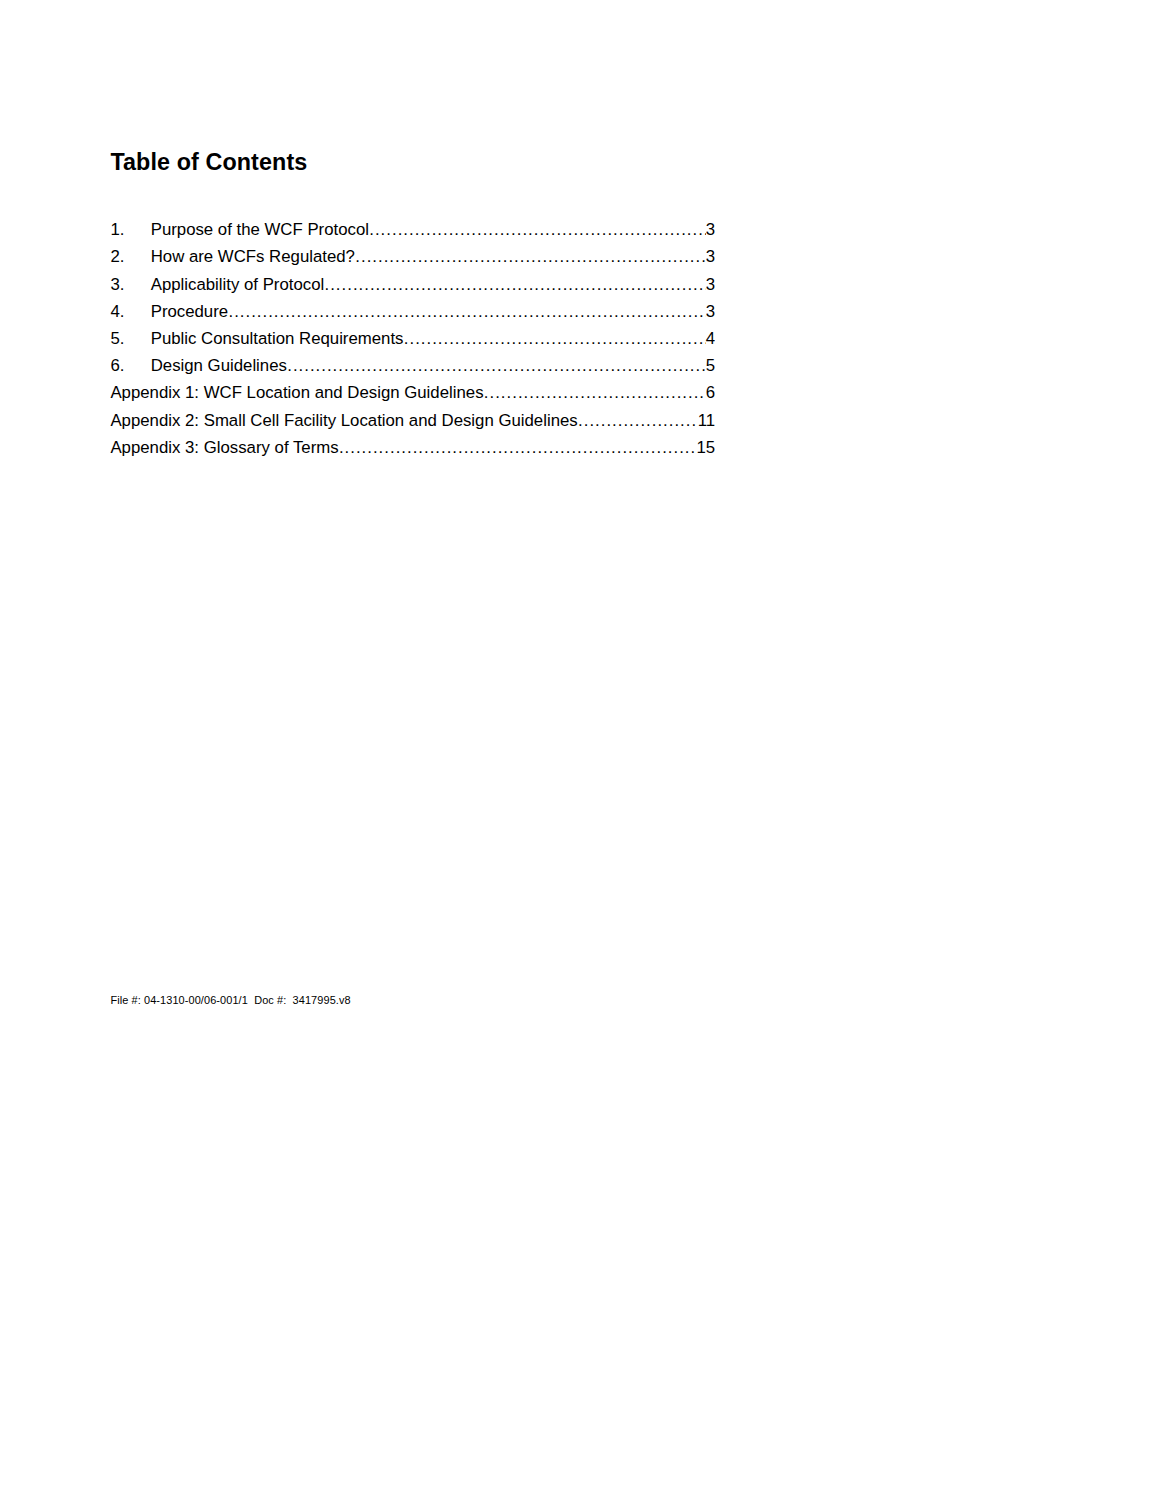Table of Contents
1. Purpose of the WCF Protocol .................................................................................................. 3
2. How are WCFs Regulated? ..................................................................................................... 3
3. Applicability of Protocol ......................................................................................................... 3
4. Procedure ......................................................................................................................... 3
5. Public Consultation Requirements ....................................................................................... 4
6. Design Guidelines ......................................................................................................... 5
Appendix 1: WCF Location and Design Guidelines ......................................................................... 6
Appendix 2: Small Cell Facility Location and Design Guidelines .............................................. 11
Appendix 3: Glossary of Terms ....................................................................................................... 15
File #: 04-1310-00/06-001/1 Doc #: 3417995.v8